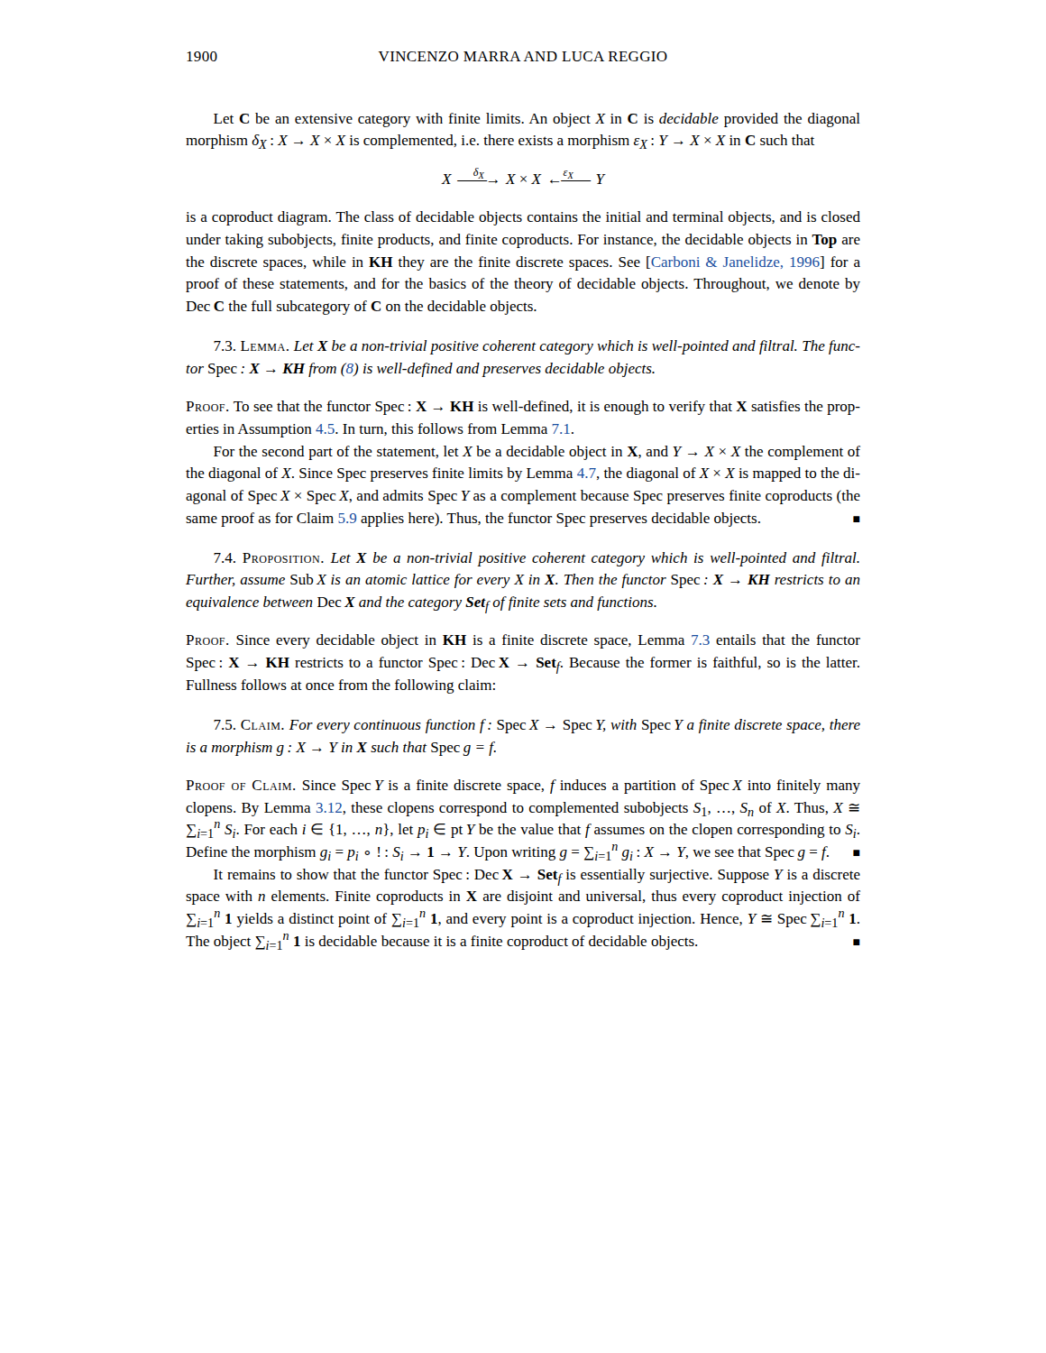1900 VINCENZO MARRA AND LUCA REGGIO 1900
Let C be an extensive category with finite limits. An object X in C is decidable provided the diagonal morphism δX : X → X × X is complemented, i.e. there exists a morphism εX : Y → X × X in C such that
X δX——→ X × X εX←—— Y
is a coproduct diagram. The class of decidable objects contains the initial and terminal objects, and is closed under taking subobjects, finite products, and finite coproducts. For instance, the decidable objects in Top are the discrete spaces, while in KH they are the finite discrete spaces. See [Carboni & Janelidze, 1996] for a proof of these statements, and for the basics of the theory of decidable objects. Throughout, we denote by Dec C the full subcategory of C on the decidable objects.
7.3. Lemma. Let X be a non-trivial positive coherent category which is well-pointed and filtral. The functor Spec : X → KH from (8) is well-defined and preserves decidable objects.
Proof. To see that the functor Spec : X → KH is well-defined, it is enough to verify that X satisfies the properties in Assumption 4.5. In turn, this follows from Lemma 7.1.
For the second part of the statement, let X be a decidable object in X, and Y → X × X the complement of the diagonal of X. Since Spec preserves finite limits by Lemma 4.7, the diagonal of X × X is mapped to the diagonal of Spec X × Spec X, and admits Spec Y as a complement because Spec preserves finite coproducts (the same proof as for Claim 5.9 applies here). Thus, the functor Spec preserves decidable objects.
7.4. Proposition. Let X be a non-trivial positive coherent category which is well-pointed and filtral. Further, assume Sub X is an atomic lattice for every X in X. Then the functor Spec : X → KH restricts to an equivalence between Dec X and the category Setf of finite sets and functions.
Proof. Since every decidable object in KH is a finite discrete space, Lemma 7.3 entails that the functor Spec : X → KH restricts to a functor Spec : Dec X → Setf. Because the former is faithful, so is the latter. Fullness follows at once from the following claim:
7.5. Claim. For every continuous function f : Spec X → Spec Y, with Spec Y a finite discrete space, there is a morphism g : X → Y in X such that Spec g = f.
Proof of Claim. Since Spec Y is a finite discrete space, f induces a partition of Spec X into finitely many clopens. By Lemma 3.12, these clopens correspond to complemented subobjects S1, …, Sn of X. Thus, X ≅ ∑i=1n Si. For each i ∈ {1, …, n}, let pi ∈ pt Y be the value that f assumes on the clopen corresponding to Si. Define the morphism gi = pi ∘ ! : Si → 1 → Y. Upon writing g = ∑i=1n gi : X → Y, we see that Spec g = f.
It remains to show that the functor Spec : Dec X → Setf is essentially surjective. Suppose Y is a discrete space with n elements. Finite coproducts in X are disjoint and universal, thus every coproduct injection of ∑i=1n 1 yields a distinct point of ∑i=1n 1, and every point is a coproduct injection. Hence, Y ≅ Spec ∑i=1n 1. The object ∑i=1n 1 is decidable because it is a finite coproduct of decidable objects.